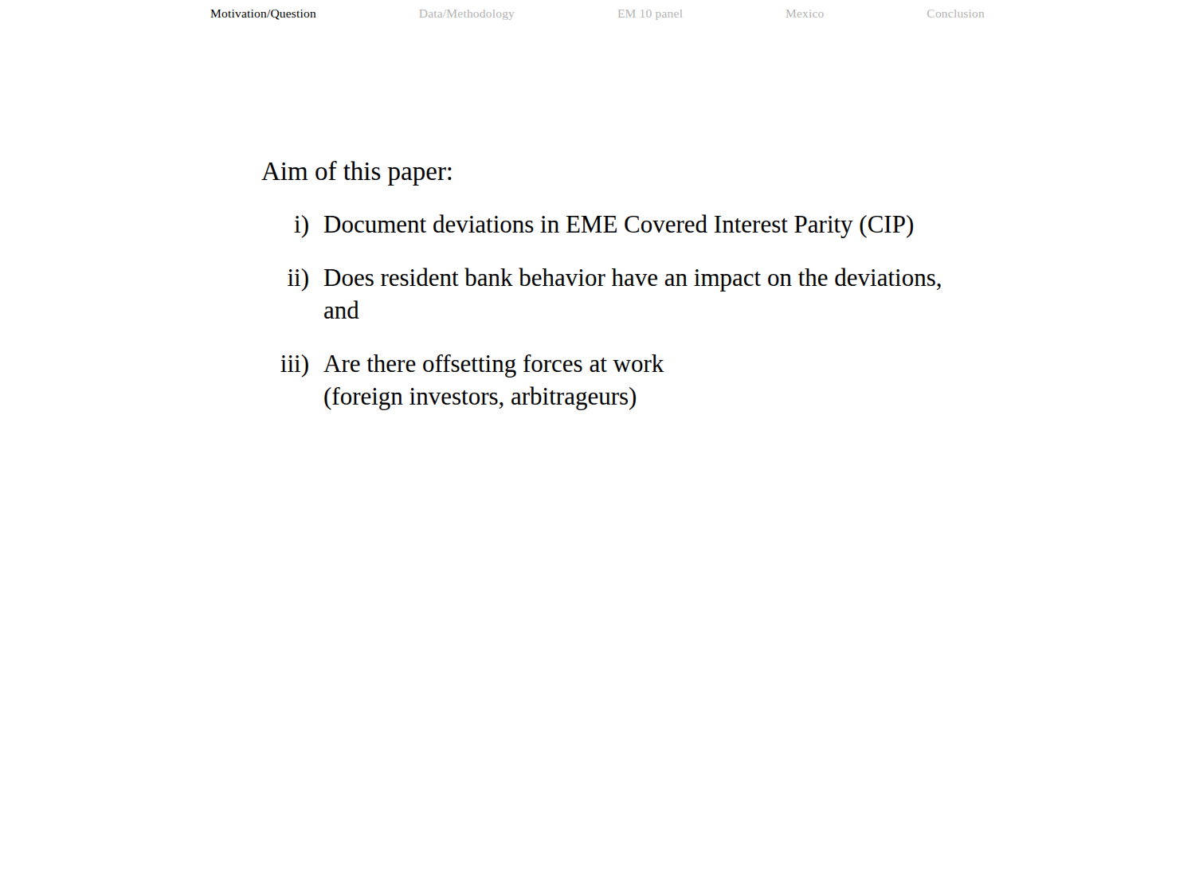Motivation/Question
Data/Methodology
EM 10 panel
Mexico
Conclusion
Aim of this paper:
i) Document deviations in EME Covered Interest Parity (CIP)
ii) Does resident bank behavior have an impact on the deviations, and
iii) Are there offsetting forces at work
(foreign investors, arbitrageurs)